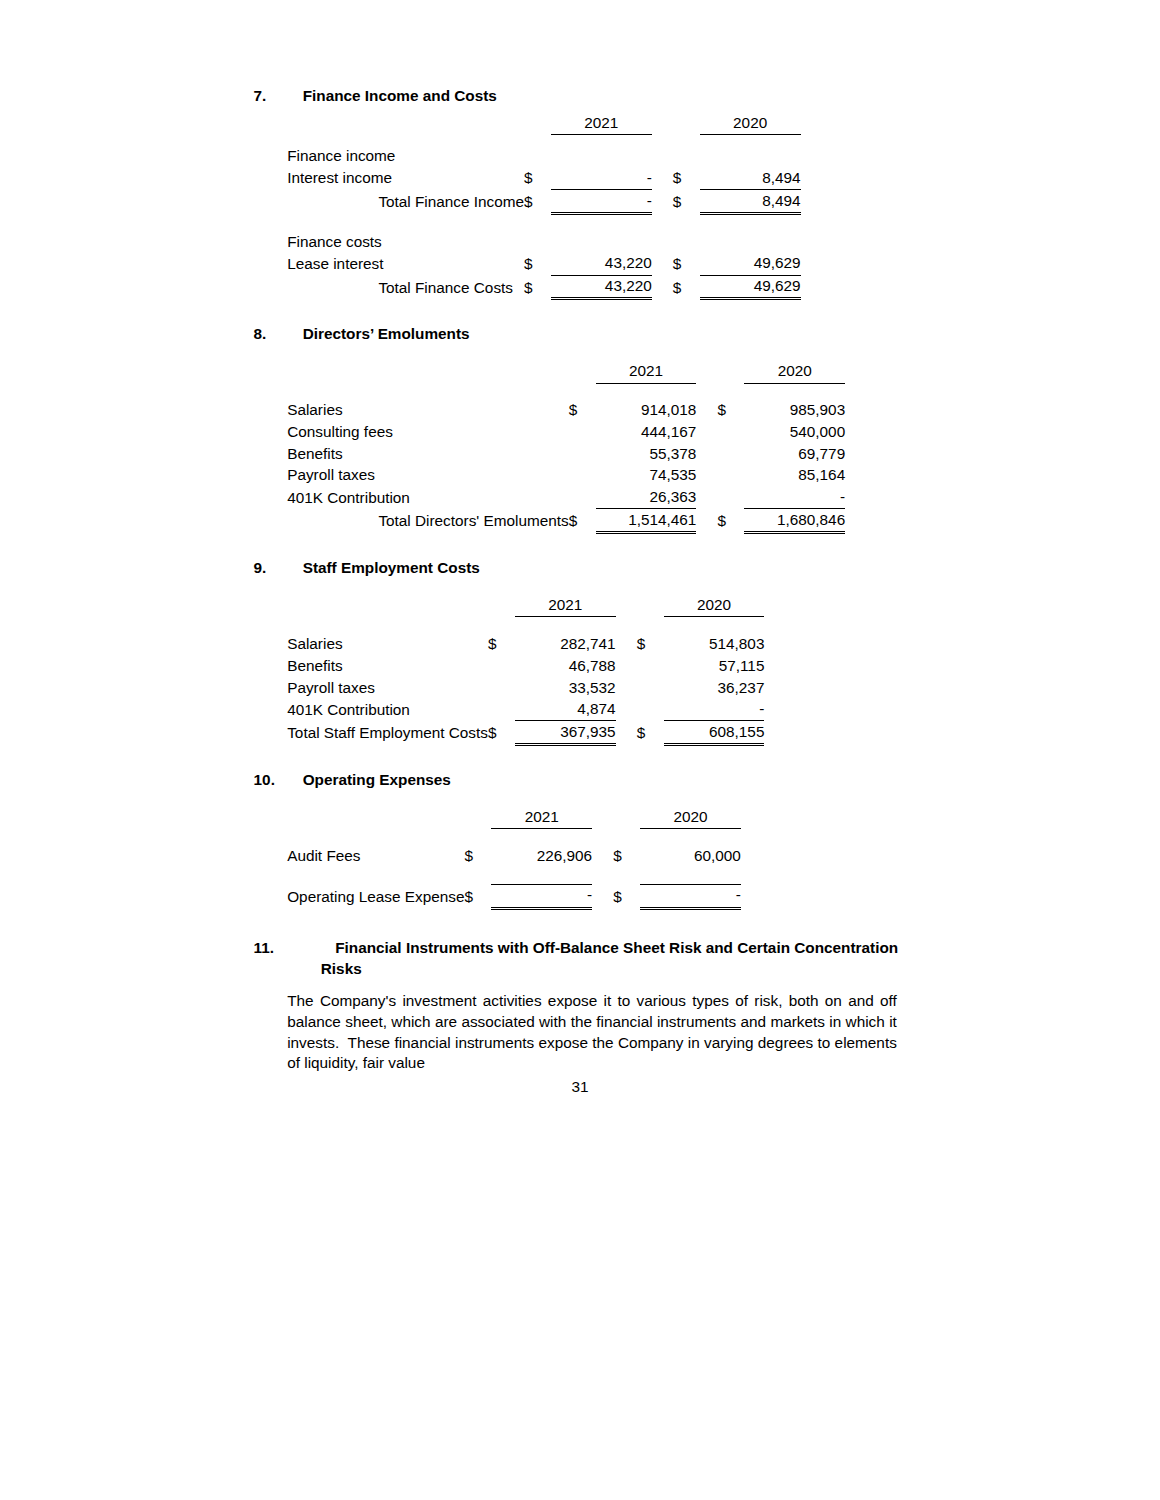7. Finance Income and Costs
| | | 2021 | | | 2020 |
| Finance income | | | | | |
| Interest income | $ | - | | $ | 8,494 |
| Total Finance Income | $ | - | | $ | 8,494 |
| Finance costs | | | | | |
| Lease interest | $ | 43,220 | | $ | 49,629 |
| Total Finance Costs | $ | 43,220 | | $ | 49,629 |
8. Directors’ Emoluments
| | | 2021 | | | 2020 |
| Salaries | $ | 914,018 | | $ | 985,903 |
| Consulting fees | | 444,167 | | | 540,000 |
| Benefits | | 55,378 | | | 69,779 |
| Payroll taxes | | 74,535 | | | 85,164 |
| 401K Contribution | | 26,363 | | | - |
| Total Directors' Emoluments | $ | 1,514,461 | | $ | 1,680,846 |
9. Staff Employment Costs
| | | 2021 | | | 2020 |
| Salaries | $ | 282,741 | | $ | 514,803 |
| Benefits | | 46,788 | | | 57,115 |
| Payroll taxes | | 33,532 | | | 36,237 |
| 401K Contribution | | 4,874 | | | - |
| Total Staff Employment Costs | $ | 367,935 | | $ | 608,155 |
10. Operating Expenses
| | | 2021 | | | 2020 |
| Audit Fees | $ | 226,906 | | $ | 60,000 |
| Operating Lease Expense | $ | - | | $ | - |
11. Financial Instruments with Off-Balance Sheet Risk and Certain Concentration Risks
The Company's investment activities expose it to various types of risk, both on and off balance sheet, which are associated with the financial instruments and markets in which it invests. These financial instruments expose the Company in varying degrees to elements of liquidity, fair value
31